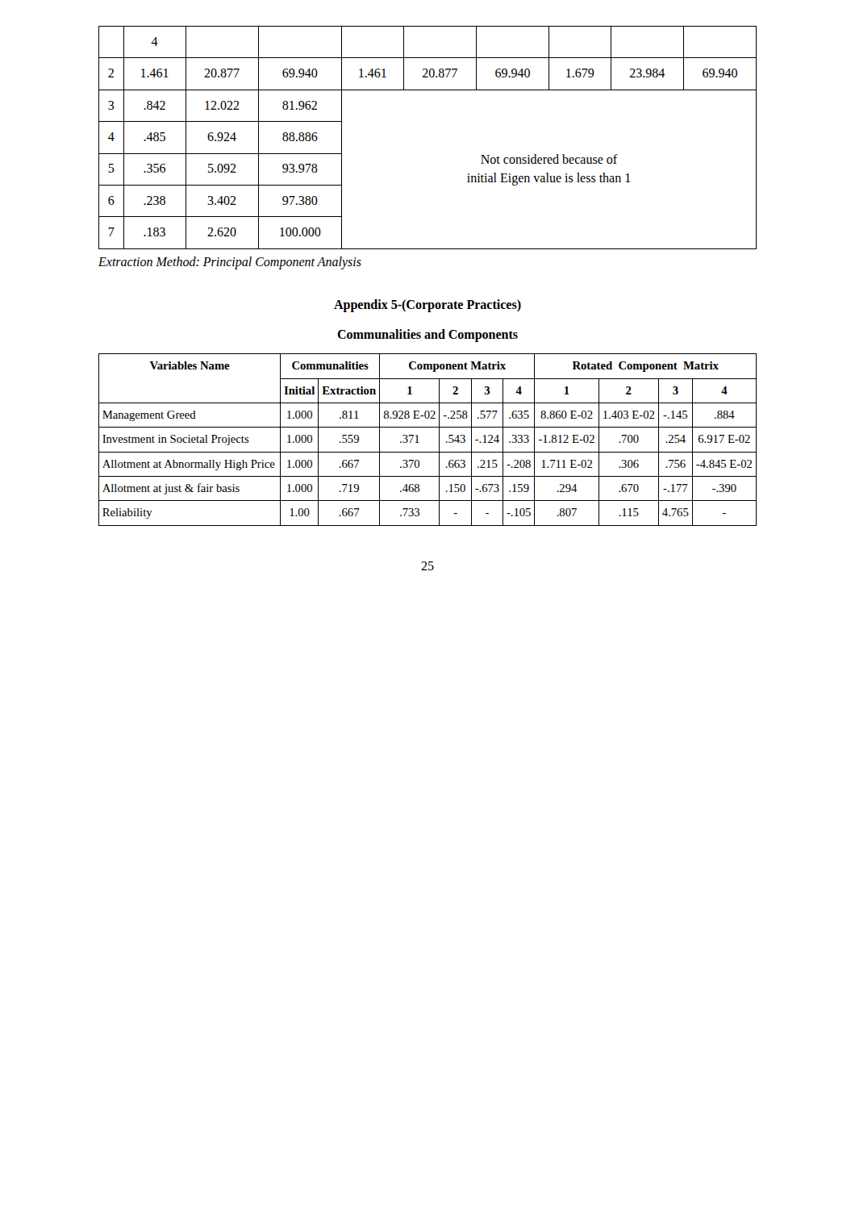| | 4 | | | | | | | | |
| 2 | 1.461 | 20.877 | 69.940 | 1.461 | 20.877 | 69.940 | 1.679 | 23.984 | 69.940 |
| 3 | .842 | 12.022 | 81.962 | Not considered because of initial Eigen value is less than 1 |
| 4 | .485 | 6.924 | 88.886 |
| 5 | .356 | 5.092 | 93.978 |
| 6 | .238 | 3.402 | 97.380 |
| 7 | .183 | 2.620 | 100.000 |
Extraction Method: Principal Component Analysis
Appendix 5-(Corporate Practices)
Communalities and Components
| Variables Name | Communalities | Component Matrix | Rotated Component Matrix |
| --- | --- | --- | --- |
| Initial | Extraction | 1 | 2 | 3 | 4 | 1 | 2 | 3 | 4 |
| Management Greed | 1.000 | .811 | 8.928 E-02 | -.258 | .577 | .635 | 8.860 E-02 | 1.403 E-02 | -.145 | .884 |
| Investment in Societal Projects | 1.000 | .559 | .371 | .543 | -.124 | .333 | -1.812 E-02 | .700 | .254 | 6.917 E-02 |
| Allotment at Abnormally High Price | 1.000 | .667 | .370 | .663 | .215 | -.208 | 1.711 E-02 | .306 | .756 | -4.845 E-02 |
| Allotment at just & fair basis | 1.000 | .719 | .468 | .150 | -.673 | .159 | .294 | .670 | -.177 | -.390 |
| Reliability | 1.00 | .667 | .733 | - | - | -.105 | .807 | .115 | 4.765 | - |
25